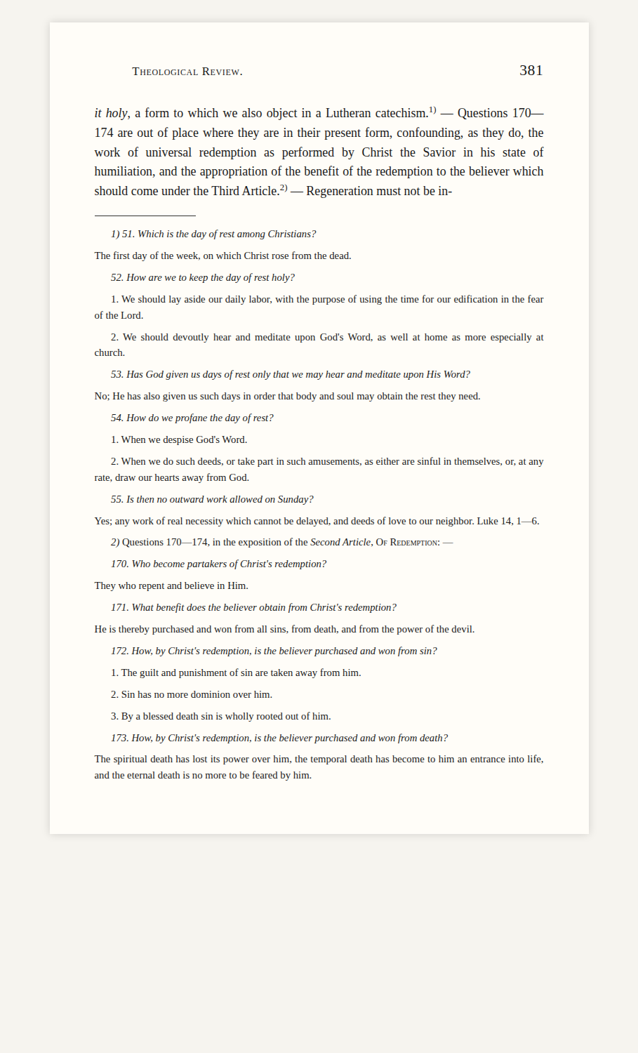Theological Review. 381
it holy, a form to which we also object in a Lutheran catechism.1) — Questions 170—174 are out of place where they are in their present form, confounding, as they do, the work of universal redemption as performed by Christ the Savior in his state of humiliation, and the appropriation of the benefit of the redemption to the believer which should come under the Third Article.2) — Regeneration must not be in-
1) 51. Which is the day of rest among Christians?
The first day of the week, on which Christ rose from the dead.
52. How are we to keep the day of rest holy?
1. We should lay aside our daily labor, with the purpose of using the time for our edification in the fear of the Lord.
2. We should devoutly hear and meditate upon God's Word, as well at home as more especially at church.
53. Has God given us days of rest only that we may hear and meditate upon His Word?
No; He has also given us such days in order that body and soul may obtain the rest they need.
54. How do we profane the day of rest?
1. When we despise God's Word.
2. When we do such deeds, or take part in such amusements, as either are sinful in themselves, or, at any rate, draw our hearts away from God.
55. Is then no outward work allowed on Sunday?
Yes; any work of real necessity which cannot be delayed, and deeds of love to our neighbor. Luke 14, 1—6.
2) Questions 170—174, in the exposition of the Second Article, Of Redemption: —
170. Who become partakers of Christ's redemption?
They who repent and believe in Him.
171. What benefit does the believer obtain from Christ's redemption?
He is thereby purchased and won from all sins, from death, and from the power of the devil.
172. How, by Christ's redemption, is the believer purchased and won from sin?
1. The guilt and punishment of sin are taken away from him.
2. Sin has no more dominion over him.
3. By a blessed death sin is wholly rooted out of him.
173. How, by Christ's redemption, is the believer purchased and won from death?
The spiritual death has lost its power over him, the temporal death has become to him an entrance into life, and the eternal death is no more to be feared by him.